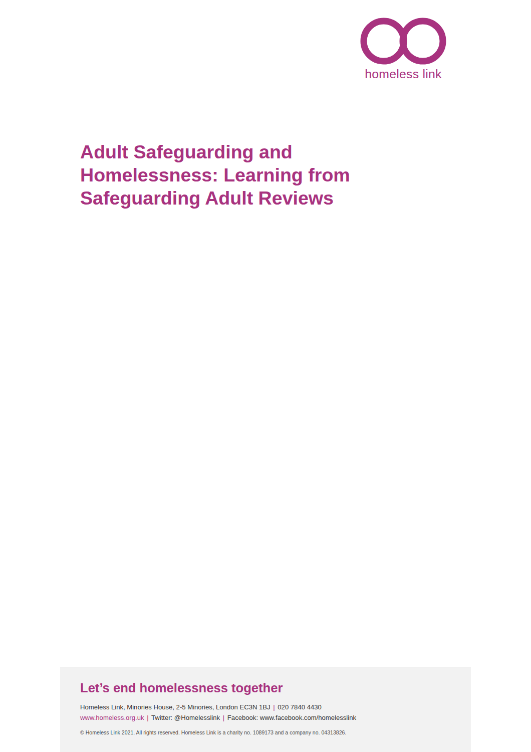homeless link
Adult Safeguarding and Homelessness: Learning from Safeguarding Adult Reviews
Let’s end homelessness together
Homeless Link, Minories House, 2-5 Minories, London EC3N 1BJ | 020 7840 4430
www.homeless.org.uk | Twitter: @Homelesslink | Facebook: www.facebook.com/homelesslink
© Homeless Link 2021. All rights reserved. Homeless Link is a charity no. 1089173 and a company no. 04313826.